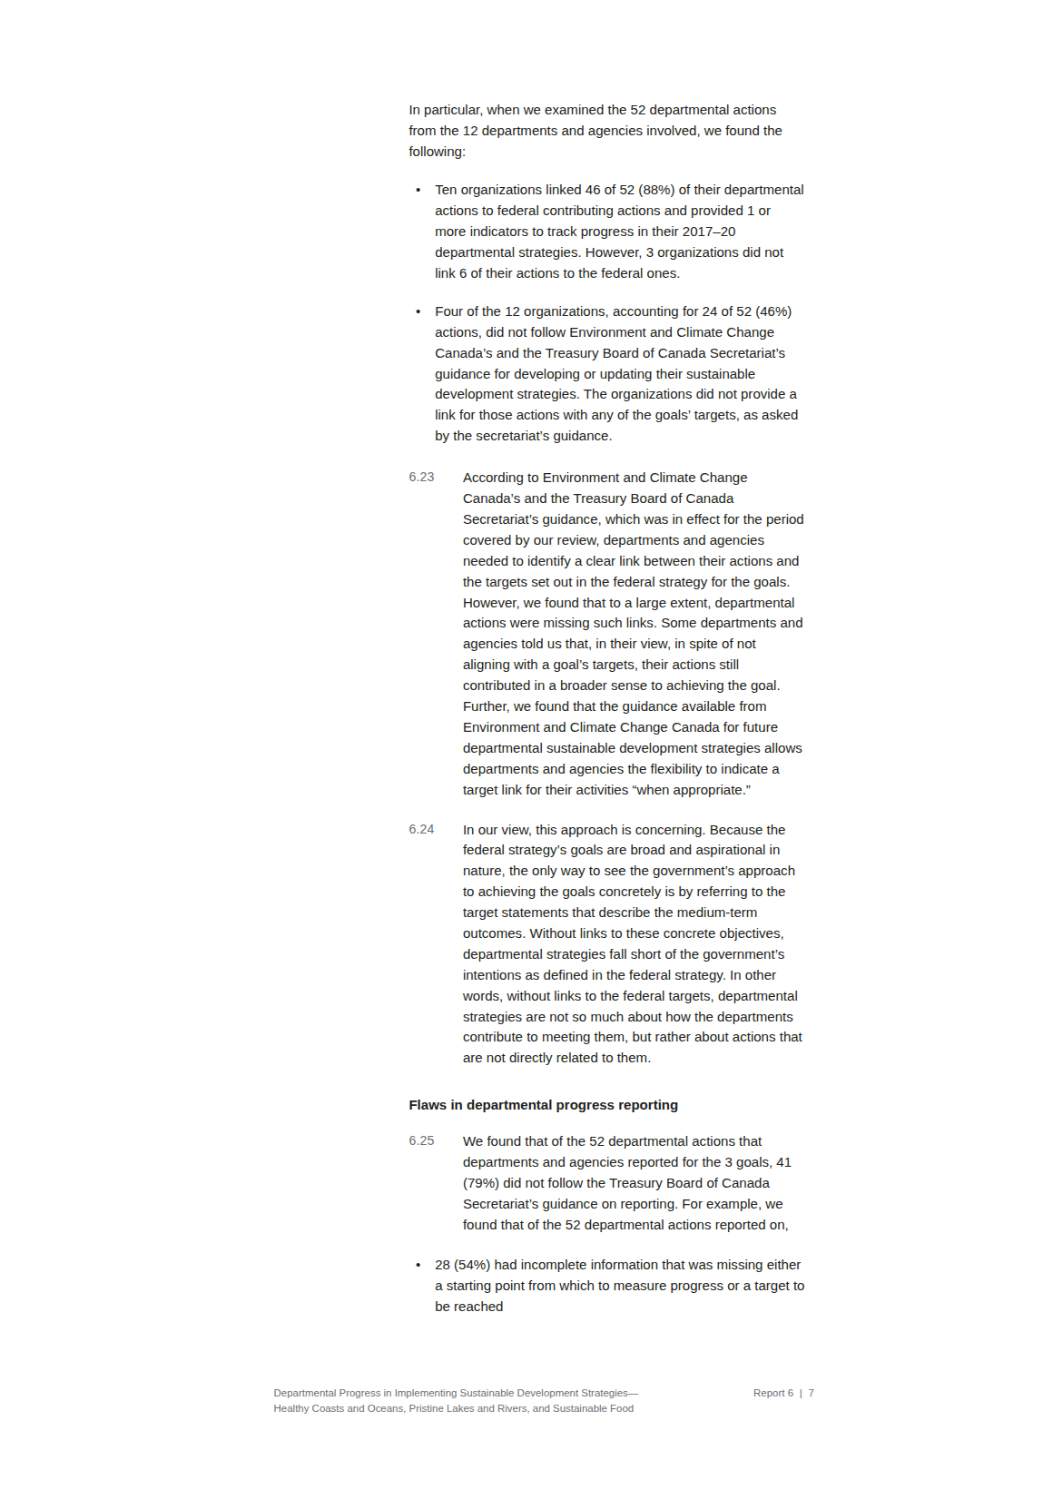In particular, when we examined the 52 departmental actions from the 12 departments and agencies involved, we found the following:
Ten organizations linked 46 of 52 (88%) of their departmental actions to federal contributing actions and provided 1 or more indicators to track progress in their 2017–20 departmental strategies. However, 3 organizations did not link 6 of their actions to the federal ones.
Four of the 12 organizations, accounting for 24 of 52 (46%) actions, did not follow Environment and Climate Change Canada’s and the Treasury Board of Canada Secretariat’s guidance for developing or updating their sustainable development strategies. The organizations did not provide a link for those actions with any of the goals’ targets, as asked by the secretariat’s guidance.
6.23 According to Environment and Climate Change Canada’s and the Treasury Board of Canada Secretariat’s guidance, which was in effect for the period covered by our review, departments and agencies needed to identify a clear link between their actions and the targets set out in the federal strategy for the goals. However, we found that to a large extent, departmental actions were missing such links. Some departments and agencies told us that, in their view, in spite of not aligning with a goal’s targets, their actions still contributed in a broader sense to achieving the goal. Further, we found that the guidance available from Environment and Climate Change Canada for future departmental sustainable development strategies allows departments and agencies the flexibility to indicate a target link for their activities “when appropriate.”
6.24 In our view, this approach is concerning. Because the federal strategy’s goals are broad and aspirational in nature, the only way to see the government’s approach to achieving the goals concretely is by referring to the target statements that describe the medium-term outcomes. Without links to these concrete objectives, departmental strategies fall short of the government’s intentions as defined in the federal strategy. In other words, without links to the federal targets, departmental strategies are not so much about how the departments contribute to meeting them, but rather about actions that are not directly related to them.
Flaws in departmental progress reporting
6.25 We found that of the 52 departmental actions that departments and agencies reported for the 3 goals, 41 (79%) did not follow the Treasury Board of Canada Secretariat’s guidance on reporting. For example, we found that of the 52 departmental actions reported on,
28 (54%) had incomplete information that was missing either a starting point from which to measure progress or a target to be reached
Departmental Progress in Implementing Sustainable Development Strategies—
Healthy Coasts and Oceans, Pristine Lakes and Rivers, and Sustainable Food
Report 6|7